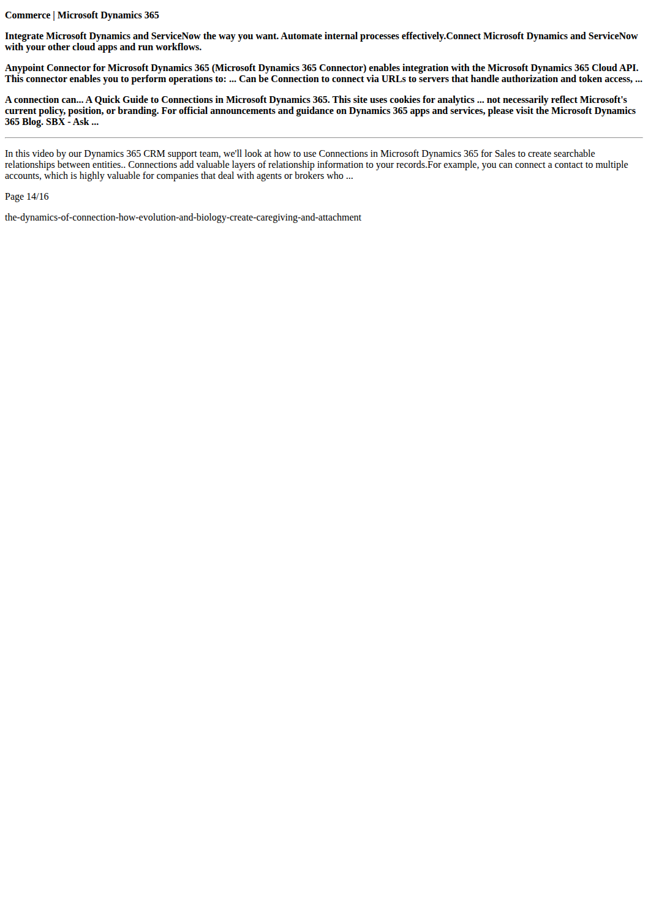Commerce | Microsoft Dynamics 365
Integrate Microsoft Dynamics and ServiceNow the way you want. Automate internal processes effectively.Connect Microsoft Dynamics and ServiceNow with your other cloud apps and run workflows.
Anypoint Connector for Microsoft Dynamics 365 (Microsoft Dynamics 365 Connector) enables integration with the Microsoft Dynamics 365 Cloud API. This connector enables you to perform operations to: ... Can be Connection to connect via URLs to servers that handle authorization and token access, ...
A connection can... A Quick Guide to Connections in Microsoft Dynamics 365. This site uses cookies for analytics ... not necessarily reflect Microsoft's current policy, position, or branding. For official announcements and guidance on Dynamics 365 apps and services, please visit the Microsoft Dynamics 365 Blog. SBX - Ask ...
In this video by our Dynamics 365 CRM support team, we'll look at how to use Connections in Microsoft Dynamics 365 for Sales to create searchable relationships between entities.. Connections add valuable layers of relationship information to your records.For example, you can connect a contact to multiple accounts, which is highly valuable for companies that deal with agents or brokers who ...
Page 14/16
the-dynamics-of-connection-how-evolution-and-biology-create-caregiving-and-attachment